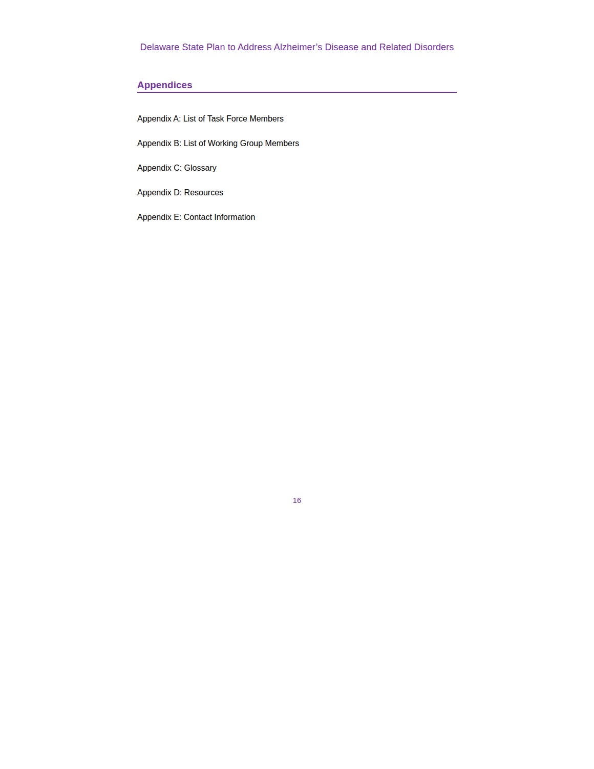Delaware State Plan to Address Alzheimer’s Disease and Related Disorders
Appendices
Appendix A: List of Task Force Members
Appendix B: List of Working Group Members
Appendix C: Glossary
Appendix D: Resources
Appendix E: Contact Information
16